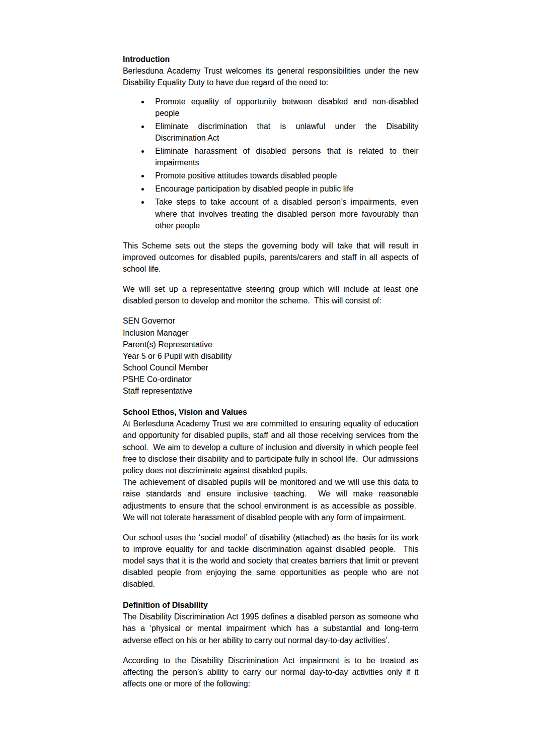Introduction
Berlesduna Academy Trust welcomes its general responsibilities under the new Disability Equality Duty to have due regard of the need to:
Promote equality of opportunity between disabled and non-disabled people
Eliminate discrimination that is unlawful under the Disability Discrimination Act
Eliminate harassment of disabled persons that is related to their impairments
Promote positive attitudes towards disabled people
Encourage participation by disabled people in public life
Take steps to take account of a disabled person’s impairments, even where that involves treating the disabled person more favourably than other people
This Scheme sets out the steps the governing body will take that will result in improved outcomes for disabled pupils, parents/carers and staff in all aspects of school life.
We will set up a representative steering group which will include at least one disabled person to develop and monitor the scheme. This will consist of:
SEN Governor
Inclusion Manager
Parent(s) Representative
Year 5 or 6 Pupil with disability
School Council Member
PSHE Co-ordinator
Staff representative
School Ethos, Vision and Values
At Berlesduna Academy Trust we are committed to ensuring equality of education and opportunity for disabled pupils, staff and all those receiving services from the school. We aim to develop a culture of inclusion and diversity in which people feel free to disclose their disability and to participate fully in school life. Our admissions policy does not discriminate against disabled pupils.
The achievement of disabled pupils will be monitored and we will use this data to raise standards and ensure inclusive teaching. We will make reasonable adjustments to ensure that the school environment is as accessible as possible. We will not tolerate harassment of disabled people with any form of impairment.
Our school uses the ‘social model’ of disability (attached) as the basis for its work to improve equality for and tackle discrimination against disabled people. This model says that it is the world and society that creates barriers that limit or prevent disabled people from enjoying the same opportunities as people who are not disabled.
Definition of Disability
The Disability Discrimination Act 1995 defines a disabled person as someone who has a ‘physical or mental impairment which has a substantial and long-term adverse effect on his or her ability to carry out normal day-to-day activities’.
According to the Disability Discrimination Act impairment is to be treated as affecting the person’s ability to carry our normal day-to-day activities only if it affects one or more of the following: